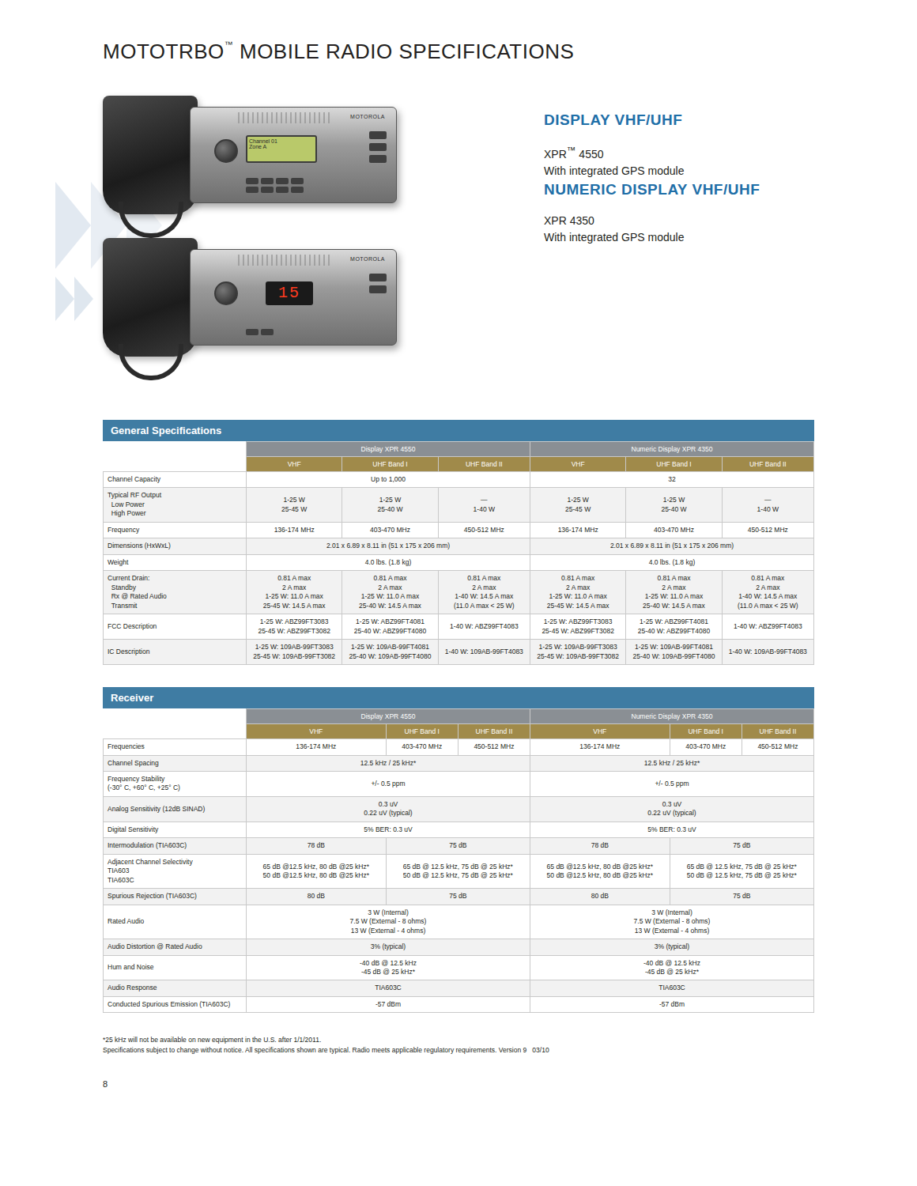MOTOTRBO™ MOBILE RADIO SPECIFICATIONS
MOTOROLA
Channel 01
Zone A
MOTOROLA
15
DISPLAY VHF/UHF
XPR™ 4550
With integrated GPS module
NUMERIC DISPLAY VHF/UHF
XPR 4350
With integrated GPS module
General Specifications
| | Display XPR 4550 | Numeric Display XPR 4350 |
| --- | --- | --- |
| VHF | UHF Band I | UHF Band II | VHF | UHF Band I | UHF Band II |
| Channel Capacity | Up to 1,000 | 32 |
| Typical RF Output Low Power High Power | 1-25 W 25-45 W | 1-25 W 25-40 W | — 1-40 W | 1-25 W 25-45 W | 1-25 W 25-40 W | — 1-40 W |
| Frequency | 136-174 MHz | 403-470 MHz | 450-512 MHz | 136-174 MHz | 403-470 MHz | 450-512 MHz |
| Dimensions (HxWxL) | 2.01 x 6.89 x 8.11 in (51 x 175 x 206 mm) | 2.01 x 6.89 x 8.11 in (51 x 175 x 206 mm) |
| Weight | 4.0 lbs. (1.8 kg) | 4.0 lbs. (1.8 kg) |
| Current Drain: Standby Rx @ Rated Audio Transmit | 0.81 A max 2 A max 1-25 W: 11.0 A max 25-45 W: 14.5 A max | 0.81 A max 2 A max 1-25 W: 11.0 A max 25-40 W: 14.5 A max | 0.81 A max 2 A max 1-40 W: 14.5 A max (11.0 A max < 25 W) | 0.81 A max 2 A max 1-25 W: 11.0 A max 25-45 W: 14.5 A max | 0.81 A max 2 A max 1-25 W: 11.0 A max 25-40 W: 14.5 A max | 0.81 A max 2 A max 1-40 W: 14.5 A max (11.0 A max < 25 W) |
| FCC Description | 1-25 W: ABZ99FT3083 25-45 W: ABZ99FT3082 | 1-25 W: ABZ99FT4081 25-40 W: ABZ99FT4080 | 1-40 W: ABZ99FT4083 | 1-25 W: ABZ99FT3083 25-45 W: ABZ99FT3082 | 1-25 W: ABZ99FT4081 25-40 W: ABZ99FT4080 | 1-40 W: ABZ99FT4083 |
| IC Description | 1-25 W: 109AB-99FT3083 25-45 W: 109AB-99FT3082 | 1-25 W: 109AB-99FT4081 25-40 W: 109AB-99FT4080 | 1-40 W: 109AB-99FT4083 | 1-25 W: 109AB-99FT3083 25-45 W: 109AB-99FT3082 | 1-25 W: 109AB-99FT4081 25-40 W: 109AB-99FT4080 | 1-40 W: 109AB-99FT4083 |
Receiver
| | Display XPR 4550 | Numeric Display XPR 4350 |
| --- | --- | --- |
| VHF | UHF Band I | UHF Band II | VHF | UHF Band I | UHF Band II |
| Frequencies | 136-174 MHz | 403-470 MHz | 450-512 MHz | 136-174 MHz | 403-470 MHz | 450-512 MHz |
| Channel Spacing | 12.5 kHz / 25 kHz* | 12.5 kHz / 25 kHz* |
| Frequency Stability (-30° C, +60° C, +25° C) | +/- 0.5 ppm | +/- 0.5 ppm |
| Analog Sensitivity (12dB SINAD) | 0.3 uV 0.22 uV (typical) | 0.3 uV 0.22 uV (typical) |
| Digital Sensitivity | 5% BER: 0.3 uV | 5% BER: 0.3 uV |
| Intermodulation (TIA603C) | 78 dB | 75 dB | 78 dB | 75 dB |
| Adjacent Channel Selectivity TIA603 TIA603C | 65 dB @12.5 kHz, 80 dB @25 kHz* 50 dB @12.5 kHz, 80 dB @25 kHz* | 65 dB @ 12.5 kHz, 75 dB @ 25 kHz* 50 dB @ 12.5 kHz, 75 dB @ 25 kHz* | 65 dB @12.5 kHz, 80 dB @25 kHz* 50 dB @12.5 kHz, 80 dB @25 kHz* | 65 dB @ 12.5 kHz, 75 dB @ 25 kHz* 50 dB @ 12.5 kHz, 75 dB @ 25 kHz* |
| Spurious Rejection (TIA603C) | 80 dB | 75 dB | 80 dB | 75 dB |
| Rated Audio | 3 W (Internal) 7.5 W (External - 8 ohms) 13 W (External - 4 ohms) | 3 W (Internal) 7.5 W (External - 8 ohms) 13 W (External - 4 ohms) |
| Audio Distortion @ Rated Audio | 3% (typical) | 3% (typical) |
| Hum and Noise | -40 dB @ 12.5 kHz -45 dB @ 25 kHz* | -40 dB @ 12.5 kHz -45 dB @ 25 kHz* |
| Audio Response | TIA603C | TIA603C |
| Conducted Spurious Emission (TIA603C) | -57 dBm | -57 dBm |
*25 kHz will not be available on new equipment in the U.S. after 1/1/2011.
Specifications subject to change without notice. All specifications shown are typical. Radio meets applicable regulatory requirements. Version 9 03/10
8